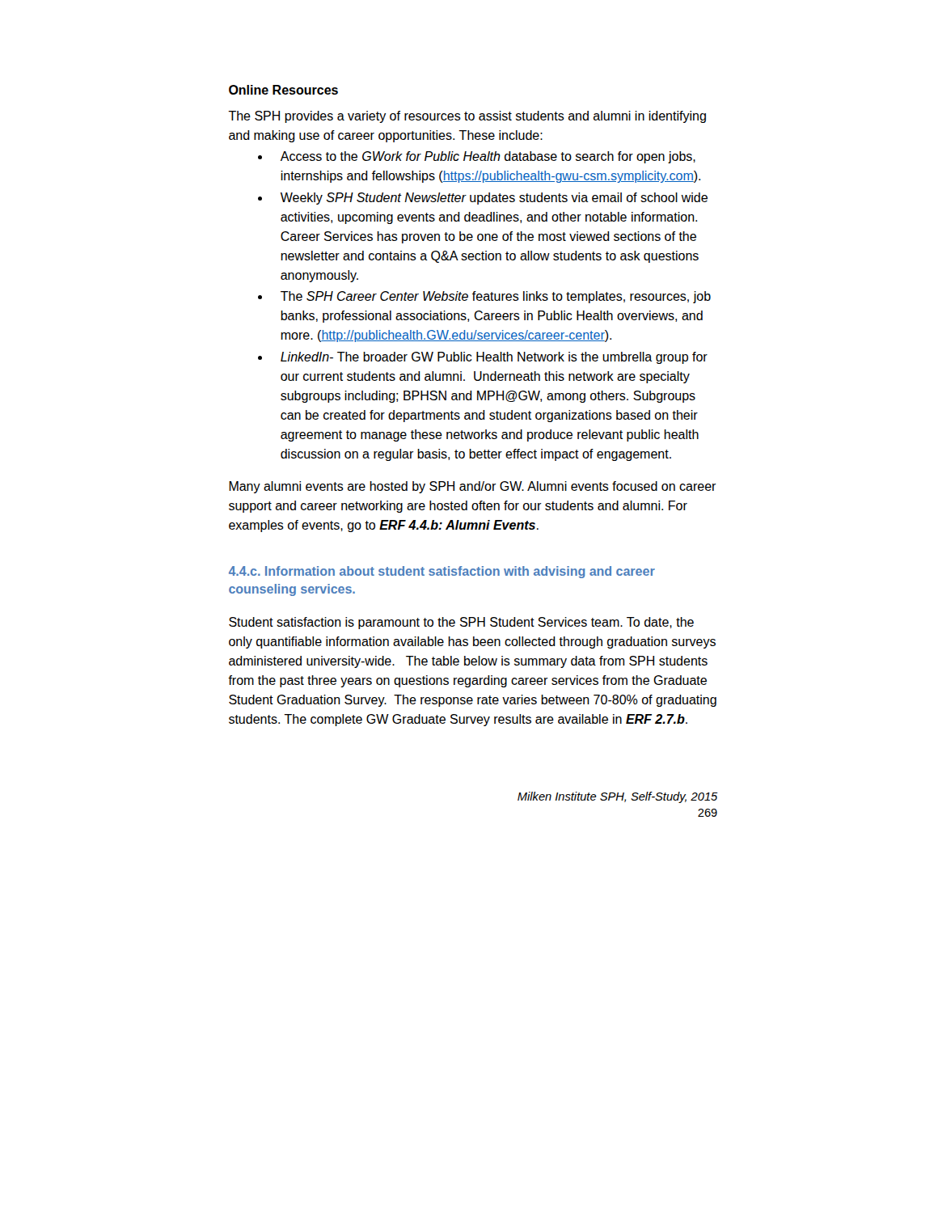Online Resources
The SPH provides a variety of resources to assist students and alumni in identifying and making use of career opportunities. These include:
Access to the GWork for Public Health database to search for open jobs, internships and fellowships (https://publichealth-gwu-csm.symplicity.com).
Weekly SPH Student Newsletter updates students via email of school wide activities, upcoming events and deadlines, and other notable information. Career Services has proven to be one of the most viewed sections of the newsletter and contains a Q&A section to allow students to ask questions anonymously.
The SPH Career Center Website features links to templates, resources, job banks, professional associations, Careers in Public Health overviews, and more. (http://publichealth.GW.edu/services/career-center).
LinkedIn- The broader GW Public Health Network is the umbrella group for our current students and alumni. Underneath this network are specialty subgroups including; BPHSN and MPH@GW, among others. Subgroups can be created for departments and student organizations based on their agreement to manage these networks and produce relevant public health discussion on a regular basis, to better effect impact of engagement.
Many alumni events are hosted by SPH and/or GW. Alumni events focused on career support and career networking are hosted often for our students and alumni. For examples of events, go to ERF 4.4.b: Alumni Events.
4.4.c. Information about student satisfaction with advising and career counseling services.
Student satisfaction is paramount to the SPH Student Services team. To date, the only quantifiable information available has been collected through graduation surveys administered university-wide. The table below is summary data from SPH students from the past three years on questions regarding career services from the Graduate Student Graduation Survey. The response rate varies between 70-80% of graduating students. The complete GW Graduate Survey results are available in ERF 2.7.b.
Milken Institute SPH, Self-Study, 2015
269